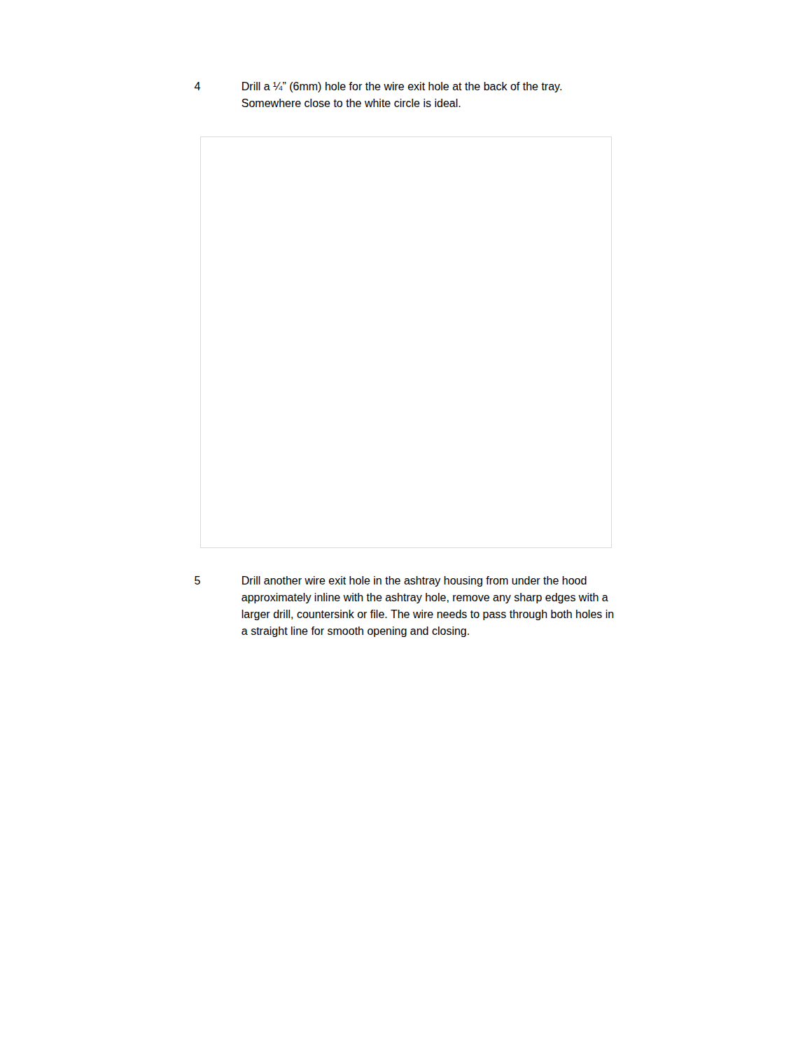Drill a ¼” (6mm) hole for the wire exit hole at the back of the tray. Somewhere close to the white circle is ideal.
Drill another wire exit hole in the ashtray housing from under the hood approximately inline with the ashtray hole, remove any sharp edges with a larger drill, countersink or file. The wire needs to pass through both holes in a straight line for smooth opening and closing.